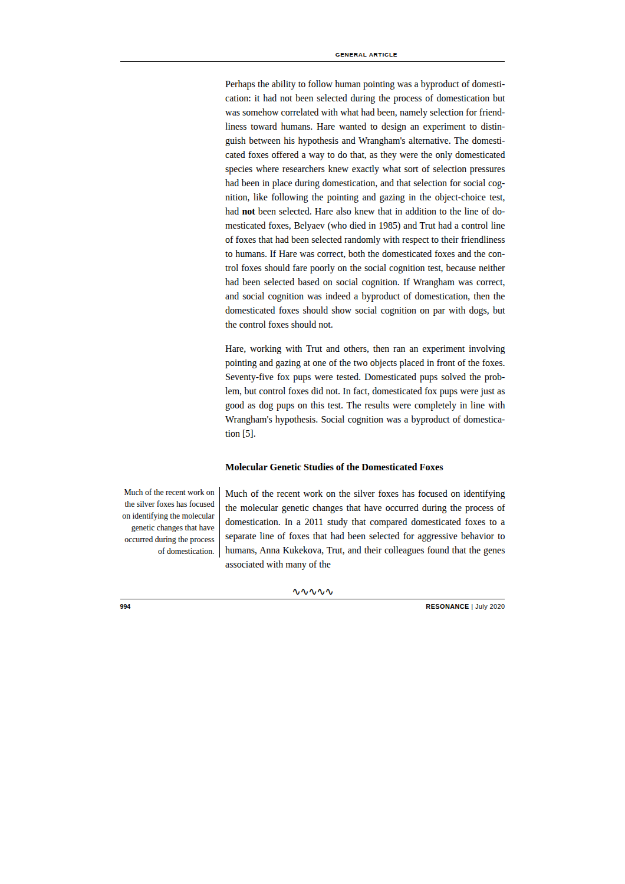GENERAL ARTICLE
Perhaps the ability to follow human pointing was a byproduct of domestication: it had not been selected during the process of domestication but was somehow correlated with what had been, namely selection for friendliness toward humans. Hare wanted to design an experiment to distinguish between his hypothesis and Wrangham's alternative. The domesticated foxes offered a way to do that, as they were the only domesticated species where researchers knew exactly what sort of selection pressures had been in place during domestication, and that selection for social cognition, like following the pointing and gazing in the object-choice test, had not been selected. Hare also knew that in addition to the line of domesticated foxes, Belyaev (who died in 1985) and Trut had a control line of foxes that had been selected randomly with respect to their friendliness to humans. If Hare was correct, both the domesticated foxes and the control foxes should fare poorly on the social cognition test, because neither had been selected based on social cognition. If Wrangham was correct, and social cognition was indeed a byproduct of domestication, then the domesticated foxes should show social cognition on par with dogs, but the control foxes should not.
Hare, working with Trut and others, then ran an experiment involving pointing and gazing at one of the two objects placed in front of the foxes. Seventy-five fox pups were tested. Domesticated pups solved the problem, but control foxes did not. In fact, domesticated fox pups were just as good as dog pups on this test. The results were completely in line with Wrangham's hypothesis. Social cognition was a byproduct of domestication [5].
Molecular Genetic Studies of the Domesticated Foxes
Much of the recent work on the silver foxes has focused on identifying the molecular genetic changes that have occurred during the process of domestication.
Much of the recent work on the silver foxes has focused on identifying the molecular genetic changes that have occurred during the process of domestication. In a 2011 study that compared domesticated foxes to a separate line of foxes that had been selected for aggressive behavior to humans, Anna Kukekova, Trut, and their colleagues found that the genes associated with many of the
∿∿∿∿∿
994 RESONANCE | July 2020